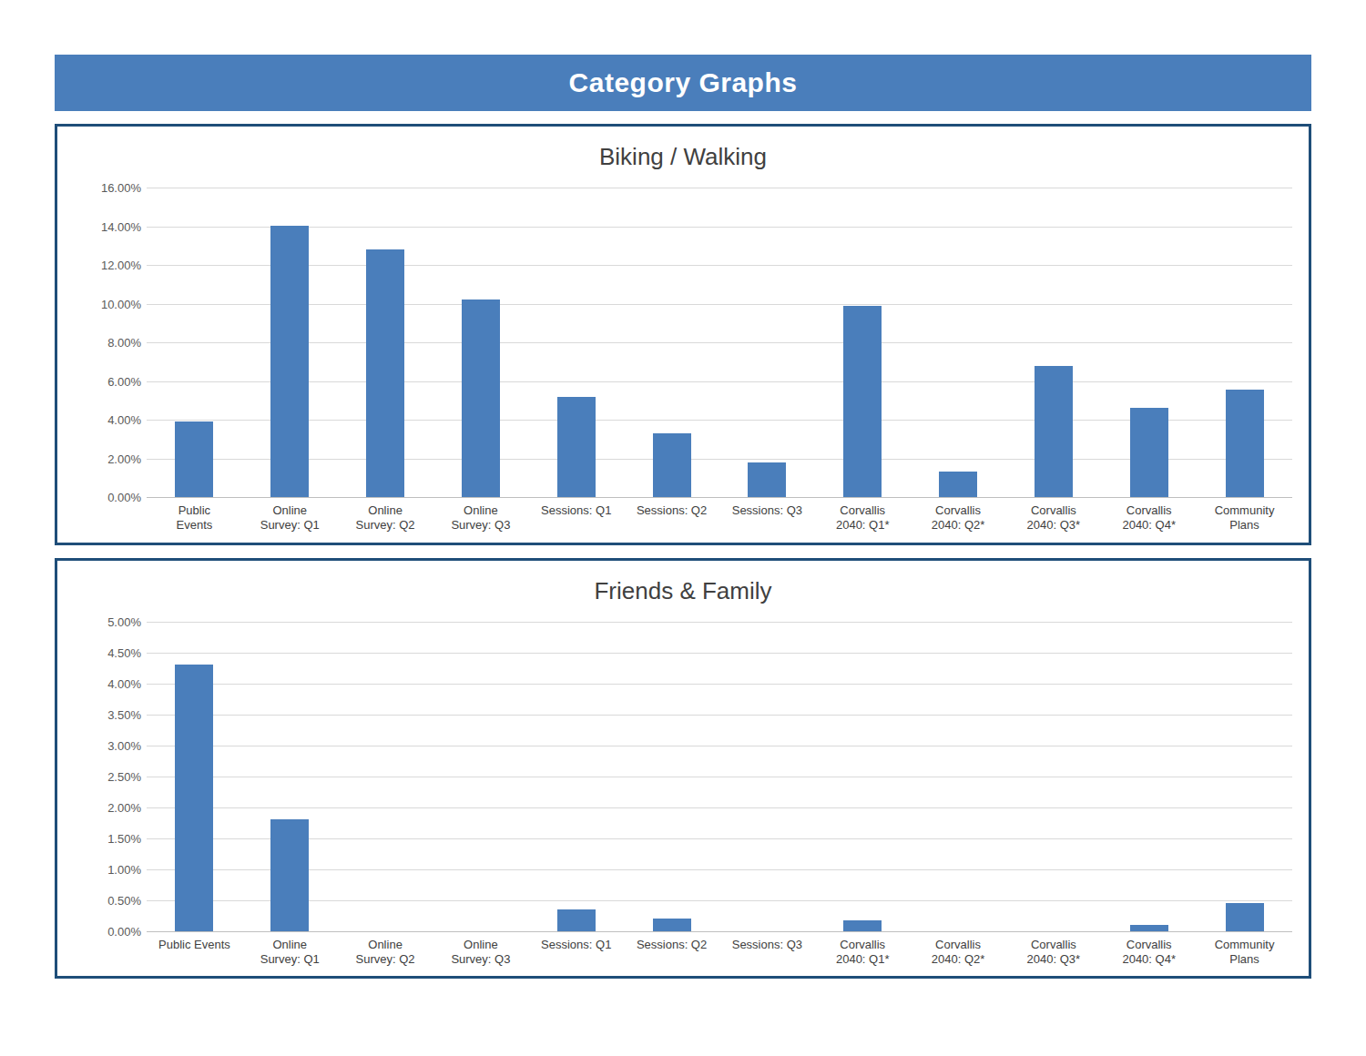Category Graphs
Biking / Walking
16.00%
14.00%
12.00%
10.00%
8.00%
6.00%
4.00%
2.00%
0.00%
Public
Events
Online
Survey: Q1
Online
Survey: Q2
Online
Survey: Q3
Sessions: Q1
Sessions: Q2
Sessions: Q3
Corvallis
2040: Q1*
Corvallis
2040: Q2*
Corvallis
2040: Q3*
Corvallis
2040: Q4*
Community
Plans
Friends & Family
5.00%
4.50%
4.00%
3.50%
3.00%
2.50%
2.00%
1.50%
1.00%
0.50%
0.00%
Public Events
Online
Survey: Q1
Online
Survey: Q2
Online
Survey: Q3
Sessions: Q1
Sessions: Q2
Sessions: Q3
Corvallis
2040: Q1*
Corvallis
2040: Q2*
Corvallis
2040: Q3*
Corvallis
2040: Q4*
Community
Plans